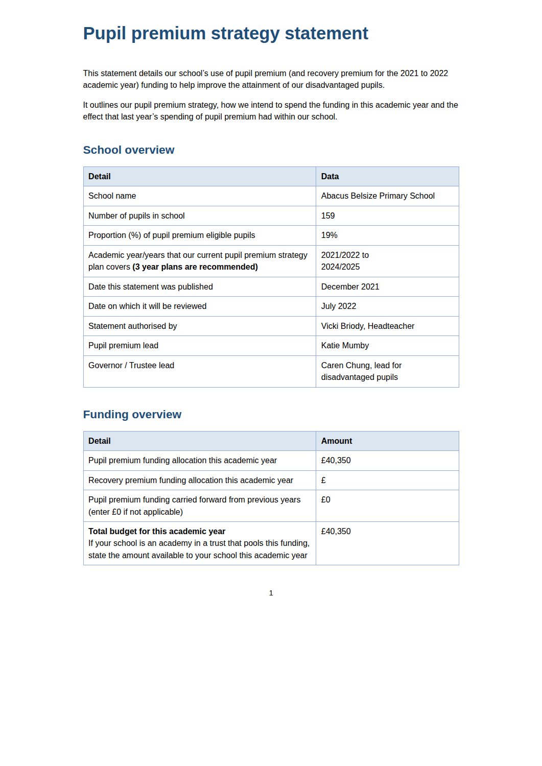Pupil premium strategy statement
This statement details our school’s use of pupil premium (and recovery premium for the 2021 to 2022 academic year) funding to help improve the attainment of our disadvantaged pupils.
It outlines our pupil premium strategy, how we intend to spend the funding in this academic year and the effect that last year’s spending of pupil premium had within our school.
School overview
| Detail | Data |
| --- | --- |
| School name | Abacus Belsize Primary School |
| Number of pupils in school | 159 |
| Proportion (%) of pupil premium eligible pupils | 19% |
| Academic year/years that our current pupil premium strategy plan covers (3 year plans are recommended) | 2021/2022 to 2024/2025 |
| Date this statement was published | December 2021 |
| Date on which it will be reviewed | July 2022 |
| Statement authorised by | Vicki Briody, Headteacher |
| Pupil premium lead | Katie Mumby |
| Governor / Trustee lead | Caren Chung, lead for disadvantaged pupils |
Funding overview
| Detail | Amount |
| --- | --- |
| Pupil premium funding allocation this academic year | £40,350 |
| Recovery premium funding allocation this academic year | £ |
| Pupil premium funding carried forward from previous years (enter £0 if not applicable) | £0 |
| Total budget for this academic year If your school is an academy in a trust that pools this funding, state the amount available to your school this academic year | £40,350 |
1